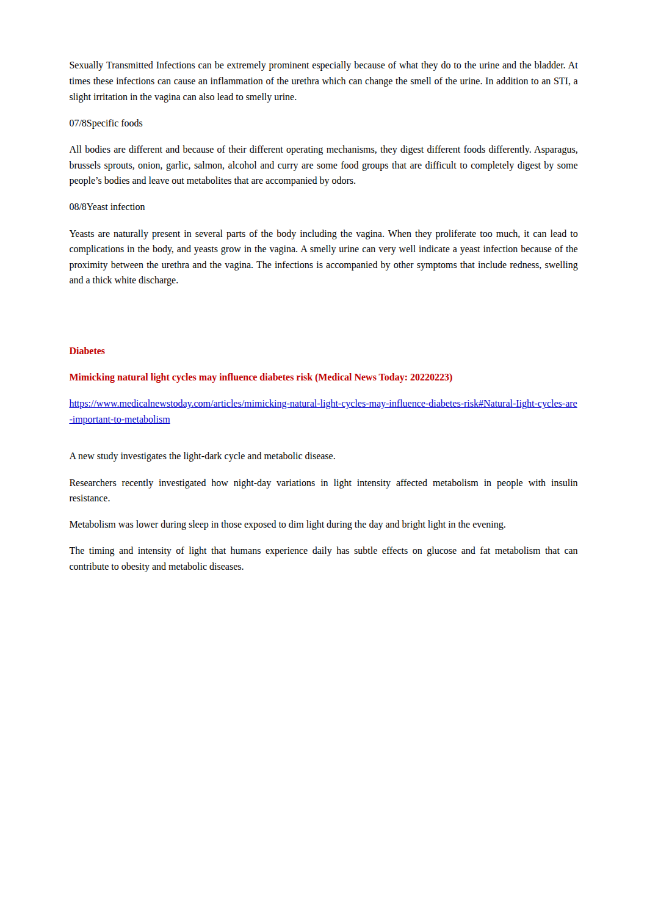Sexually Transmitted Infections can be extremely prominent especially because of what they do to the urine and the bladder. At times these infections can cause an inflammation of the urethra which can change the smell of the urine. In addition to an STI, a slight irritation in the vagina can also lead to smelly urine.
07/8Specific foods
All bodies are different and because of their different operating mechanisms, they digest different foods differently. Asparagus, brussels sprouts, onion, garlic, salmon, alcohol and curry are some food groups that are difficult to completely digest by some people’s bodies and leave out metabolites that are accompanied by odors.
08/8Yeast infection
Yeasts are naturally present in several parts of the body including the vagina. When they proliferate too much, it can lead to complications in the body, and yeasts grow in the vagina. A smelly urine can very well indicate a yeast infection because of the proximity between the urethra and the vagina. The infections is accompanied by other symptoms that include redness, swelling and a thick white discharge.
Diabetes
Mimicking natural light cycles may influence diabetes risk (Medical News Today: 20220223)
https://www.medicalnewstoday.com/articles/mimicking-natural-light-cycles-may-influence-diabetes-risk#Natural-Iight-cycles-are-important-to-metabolism
A new study investigates the light-dark cycle and metabolic disease.
Researchers recently investigated how night-day variations in light intensity affected metabolism in people with insulin resistance.
Metabolism was lower during sleep in those exposed to dim light during the day and bright light in the evening.
The timing and intensity of light that humans experience daily has subtle effects on glucose and fat metabolism that can contribute to obesity and metabolic diseases.